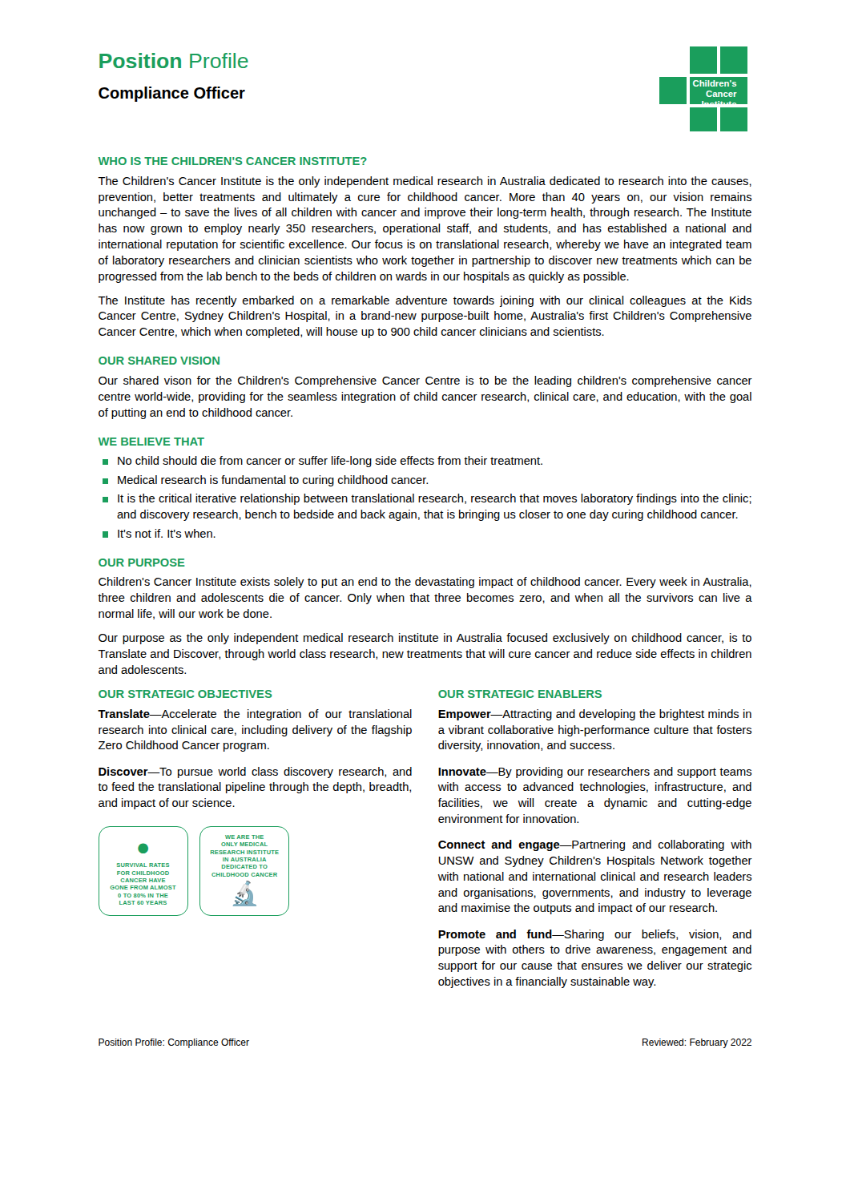Position Profile
Compliance Officer
Children's
Cancer
Institute
Who is the Children's Cancer Institute?
The Children's Cancer Institute is the only independent medical research in Australia dedicated to research into the causes, prevention, better treatments and ultimately a cure for childhood cancer. More than 40 years on, our vision remains unchanged – to save the lives of all children with cancer and improve their long-term health, through research. The Institute has now grown to employ nearly 350 researchers, operational staff, and students, and has established a national and international reputation for scientific excellence. Our focus is on translational research, whereby we have an integrated team of laboratory researchers and clinician scientists who work together in partnership to discover new treatments which can be progressed from the lab bench to the beds of children on wards in our hospitals as quickly as possible.
The Institute has recently embarked on a remarkable adventure towards joining with our clinical colleagues at the Kids Cancer Centre, Sydney Children's Hospital, in a brand-new purpose-built home, Australia's first Children's Comprehensive Cancer Centre, which when completed, will house up to 900 child cancer clinicians and scientists.
Our shared vision
Our shared vison for the Children's Comprehensive Cancer Centre is to be the leading children's comprehensive cancer centre world-wide, providing for the seamless integration of child cancer research, clinical care, and education, with the goal of putting an end to childhood cancer.
We believe that
No child should die from cancer or suffer life-long side effects from their treatment.
Medical research is fundamental to curing childhood cancer.
It is the critical iterative relationship between translational research, research that moves laboratory findings into the clinic; and discovery research, bench to bedside and back again, that is bringing us closer to one day curing childhood cancer.
It's not if. It's when.
Our purpose
Children's Cancer Institute exists solely to put an end to the devastating impact of childhood cancer. Every week in Australia, three children and adolescents die of cancer. Only when that three becomes zero, and when all the survivors can live a normal life, will our work be done.
Our purpose as the only independent medical research institute in Australia focused exclusively on childhood cancer, is to Translate and Discover, through world class research, new treatments that will cure cancer and reduce side effects in children and adolescents.
Our strategic objectives
Translate—Accelerate the integration of our translational research into clinical care, including delivery of the flagship Zero Childhood Cancer program.
Discover—To pursue world class discovery research, and to feed the translational pipeline through the depth, breadth, and impact of our science.
●
SURVIVAL RATES
FOR CHILDHOOD
CANCER HAVE
GONE FROM ALMOST
0 TO 80% IN THE
LAST 60 YEARS
🔬
WE ARE THE
ONLY MEDICAL
RESEARCH INSTITUTE
IN AUSTRALIA
DEDICATED TO
CHILDHOOD CANCER
Our strategic enablers
Empower—Attracting and developing the brightest minds in a vibrant collaborative high-performance culture that fosters diversity, innovation, and success.
Innovate—By providing our researchers and support teams with access to advanced technologies, infrastructure, and facilities, we will create a dynamic and cutting-edge environment for innovation.
Connect and engage—Partnering and collaborating with UNSW and Sydney Children's Hospitals Network together with national and international clinical and research leaders and organisations, governments, and industry to leverage and maximise the outputs and impact of our research.
Promote and fund—Sharing our beliefs, vision, and purpose with others to drive awareness, engagement and support for our cause that ensures we deliver our strategic objectives in a financially sustainable way.
Position Profile: Compliance Officer Reviewed: February 2022